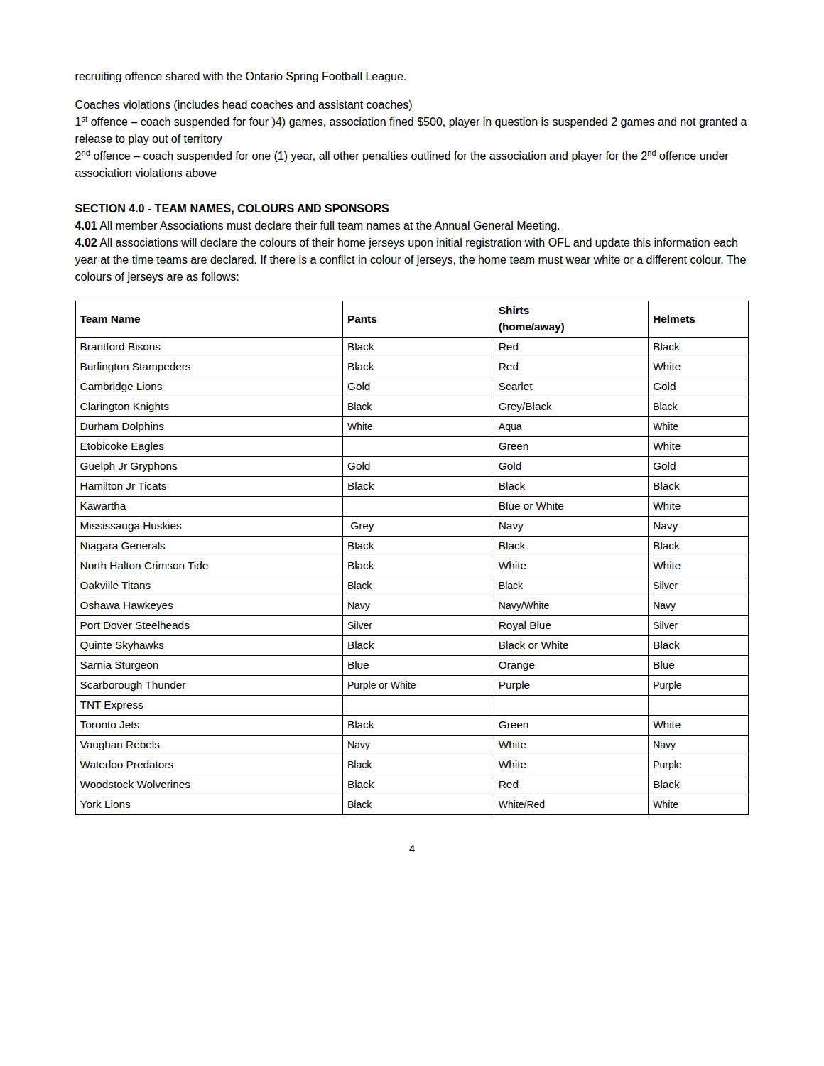recruiting offence shared with the Ontario Spring Football League.
Coaches violations (includes head coaches and assistant coaches)
1st offence – coach suspended for four )4) games, association fined $500, player in question is suspended 2 games and not granted a release to play out of territory
2nd offence – coach suspended for one (1) year, all other penalties outlined for the association and player for the 2nd offence under association violations above
SECTION 4.0 - TEAM NAMES, COLOURS AND SPONSORS
4.01 All member Associations must declare their full team names at the Annual General Meeting.
4.02 All associations will declare the colours of their home jerseys upon initial registration with OFL and update this information each year at the time teams are declared. If there is a conflict in colour of jerseys, the home team must wear white or a different colour. The colours of jerseys are as follows:
| Team Name | Pants | Shirts (home/away) | Helmets |
| --- | --- | --- | --- |
| Brantford Bisons | Black | Red | Black |
| Burlington Stampeders | Black | Red | White |
| Cambridge Lions | Gold | Scarlet | Gold |
| Clarington Knights | Black | Grey/Black | Black |
| Durham Dolphins | White | Aqua | White |
| Etobicoke Eagles | | Green | White |
| Guelph Jr Gryphons | Gold | Gold | Gold |
| Hamilton Jr Ticats | Black | Black | Black |
| Kawartha | | Blue or White | White |
| Mississauga Huskies | Grey | Navy | Navy |
| Niagara Generals | Black | Black | Black |
| North Halton Crimson Tide | Black | White | White |
| Oakville Titans | Black | Black | Silver |
| Oshawa Hawkeyes | Navy | Navy/White | Navy |
| Port Dover Steelheads | Silver | Royal Blue | Silver |
| Quinte Skyhawks | Black | Black or White | Black |
| Sarnia Sturgeon | Blue | Orange | Blue |
| Scarborough Thunder | Purple or White | Purple | Purple |
| TNT Express | | | |
| Toronto Jets | Black | Green | White |
| Vaughan Rebels | Navy | White | Navy |
| Waterloo Predators | Black | White | Purple |
| Woodstock Wolverines | Black | Red | Black |
| York Lions | Black | White/Red | White |
4